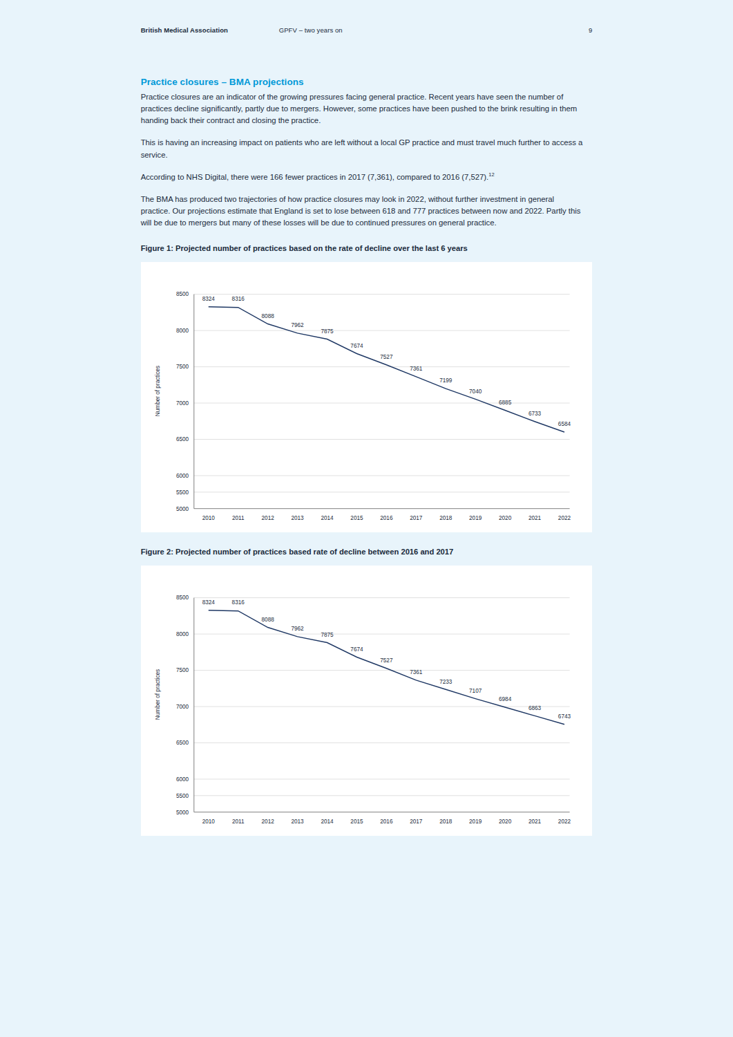British Medical Association
GPFV – two years on
9
Practice closures – BMA projections
Practice closures are an indicator of the growing pressures facing general practice. Recent years have seen the number of practices decline significantly, partly due to mergers. However, some practices have been pushed to the brink resulting in them handing back their contract and closing the practice.
This is having an increasing impact on patients who are left without a local GP practice and must travel much further to access a service.
According to NHS Digital, there were 166 fewer practices in 2017 (7,361), compared to 2016 (7,527).12
The BMA has produced two trajectories of how practice closures may look in 2022, without further investment in general practice. Our projections estimate that England is set to lose between 618 and 777 practices between now and 2022. Partly this will be due to mergers but many of these losses will be due to continued pressures on general practice.
Figure 1: Projected number of practices based on the rate of decline over the last 6 years
Number of practices 8500 8000 7500 7000 6500 6000 5500 5000 2010 2011 2012 2013 2014 2015 2016 2017 2018 2019 2020 2021 2022 8324 8316 8088 7962 7875 7674 7527 7361 7199 7040 6885 6733 6584
Figure 2: Projected number of practices based rate of decline between 2016 and 2017
Number of practices 8500 8000 7500 7000 6500 6000 5500 5000 2010 2011 2012 2013 2014 2015 2016 2017 2018 2019 2020 2021 2022 8324 8316 8088 7962 7875 7674 7527 7361 7233 7107 6984 6863 6743